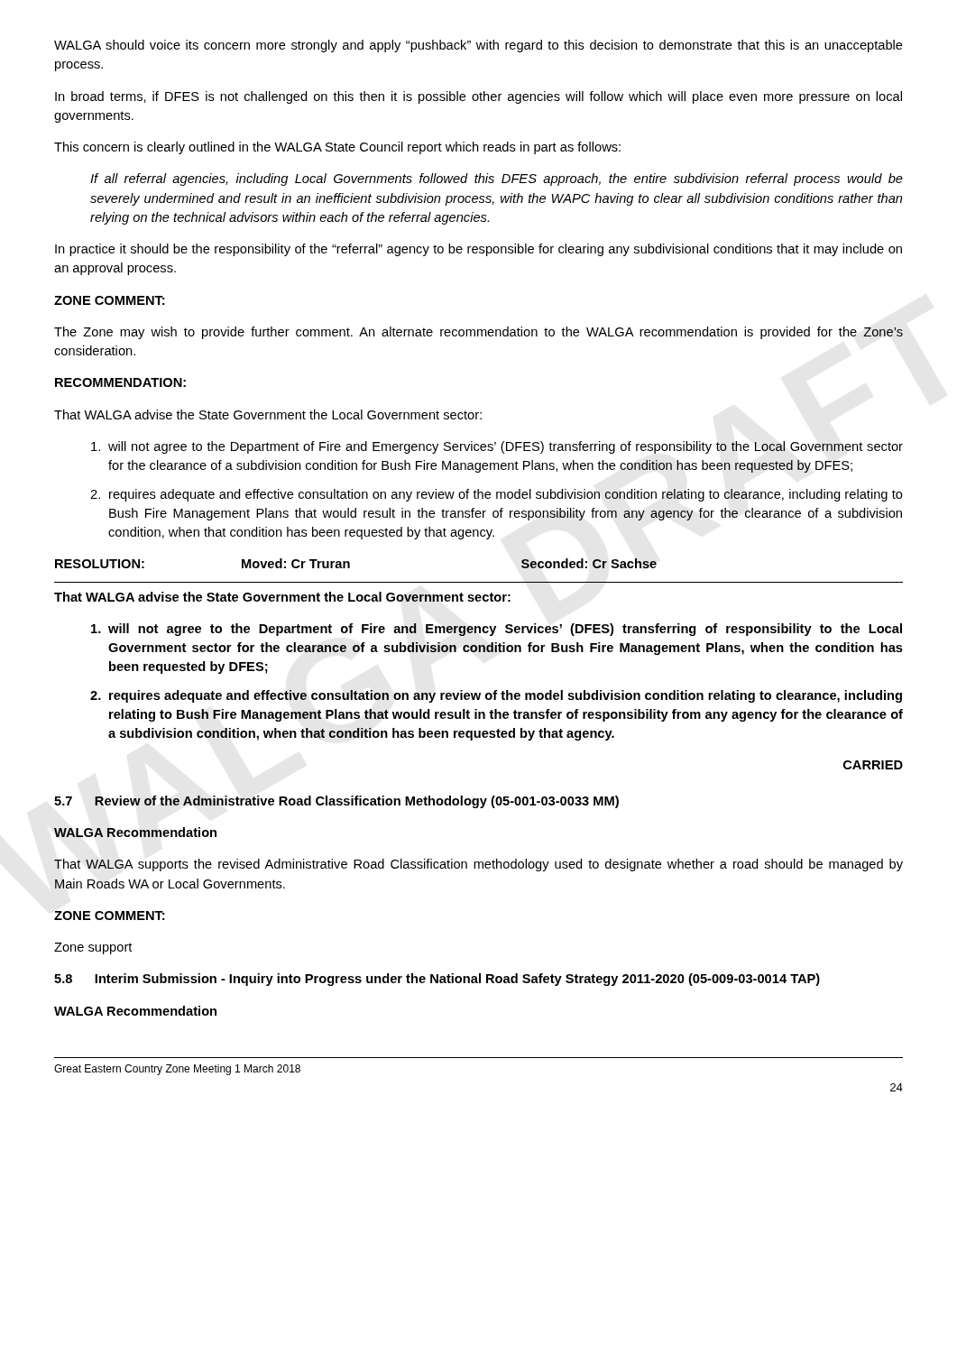WALGA DRAFT
WALGA should voice its concern more strongly and apply “pushback” with regard to this decision to demonstrate that this is an unacceptable process.
In broad terms, if DFES is not challenged on this then it is possible other agencies will follow which will place even more pressure on local governments.
This concern is clearly outlined in the WALGA State Council report which reads in part as follows:
If all referral agencies, including Local Governments followed this DFES approach, the entire subdivision referral process would be severely undermined and result in an inefficient subdivision process, with the WAPC having to clear all subdivision conditions rather than relying on the technical advisors within each of the referral agencies.
In practice it should be the responsibility of the “referral” agency to be responsible for clearing any subdivisional conditions that it may include on an approval process.
ZONE COMMENT:
The Zone may wish to provide further comment. An alternate recommendation to the WALGA recommendation is provided for the Zone’s consideration.
RECOMMENDATION:
That WALGA advise the State Government the Local Government sector:
1. will not agree to the Department of Fire and Emergency Services’ (DFES) transferring of responsibility to the Local Government sector for the clearance of a subdivision condition for Bush Fire Management Plans, when the condition has been requested by DFES;
2. requires adequate and effective consultation on any review of the model subdivision condition relating to clearance, including relating to Bush Fire Management Plans that would result in the transfer of responsibility from any agency for the clearance of a subdivision condition, when that condition has been requested by that agency.
| RESOLUTION: | Moved: Cr Truran | Seconded: Cr Sachse |
That WALGA advise the State Government the Local Government sector:
1. will not agree to the Department of Fire and Emergency Services’ (DFES) transferring of responsibility to the Local Government sector for the clearance of a subdivision condition for Bush Fire Management Plans, when the condition has been requested by DFES;
2. requires adequate and effective consultation on any review of the model subdivision condition relating to clearance, including relating to Bush Fire Management Plans that would result in the transfer of responsibility from any agency for the clearance of a subdivision condition, when that condition has been requested by that agency.
CARRIED
5.7 Review of the Administrative Road Classification Methodology (05-001-03-0033 MM)
WALGA Recommendation
That WALGA supports the revised Administrative Road Classification methodology used to designate whether a road should be managed by Main Roads WA or Local Governments.
ZONE COMMENT:
Zone support
5.8 Interim Submission - Inquiry into Progress under the National Road Safety Strategy 2011-2020 (05-009-03-0014 TAP)
WALGA Recommendation
Great Eastern Country Zone Meeting 1 March 2018
24